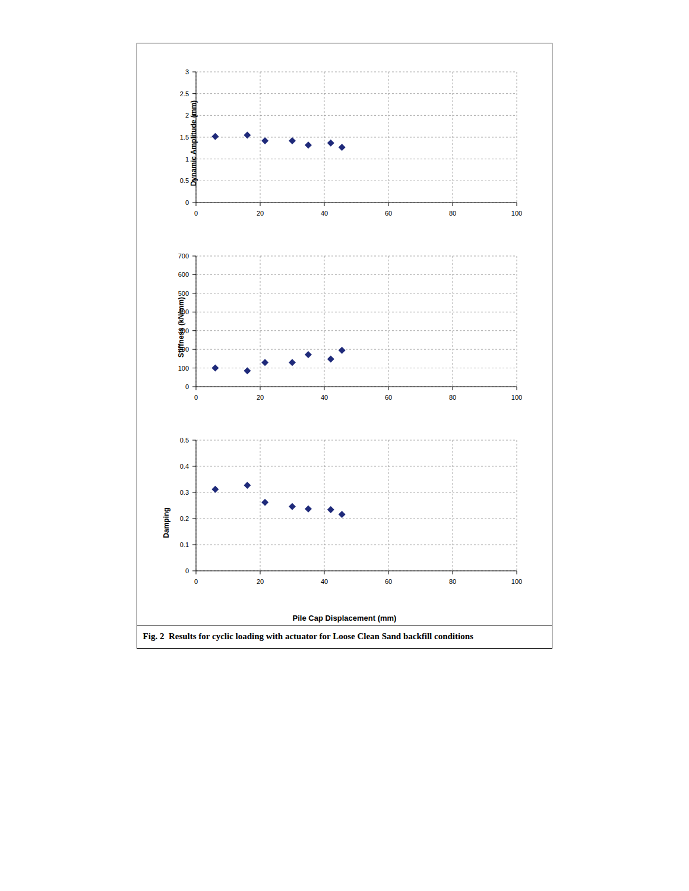Dynamic Amplitude (mm)
0 0.5 1 1.5 2 2.5 3 0 20 40 60 80 100
Stiffness (kN/mm)
0 100 200 300 400 500 600 700 0 20 40 60 80 100
Damping
0 0.1 0.2 0.3 0.4 0.5 0 20 40 60 80 100
Pile Cap Displacement (mm)
Fig. 2 Results for cyclic loading with actuator for Loose Clean Sand backfill conditions